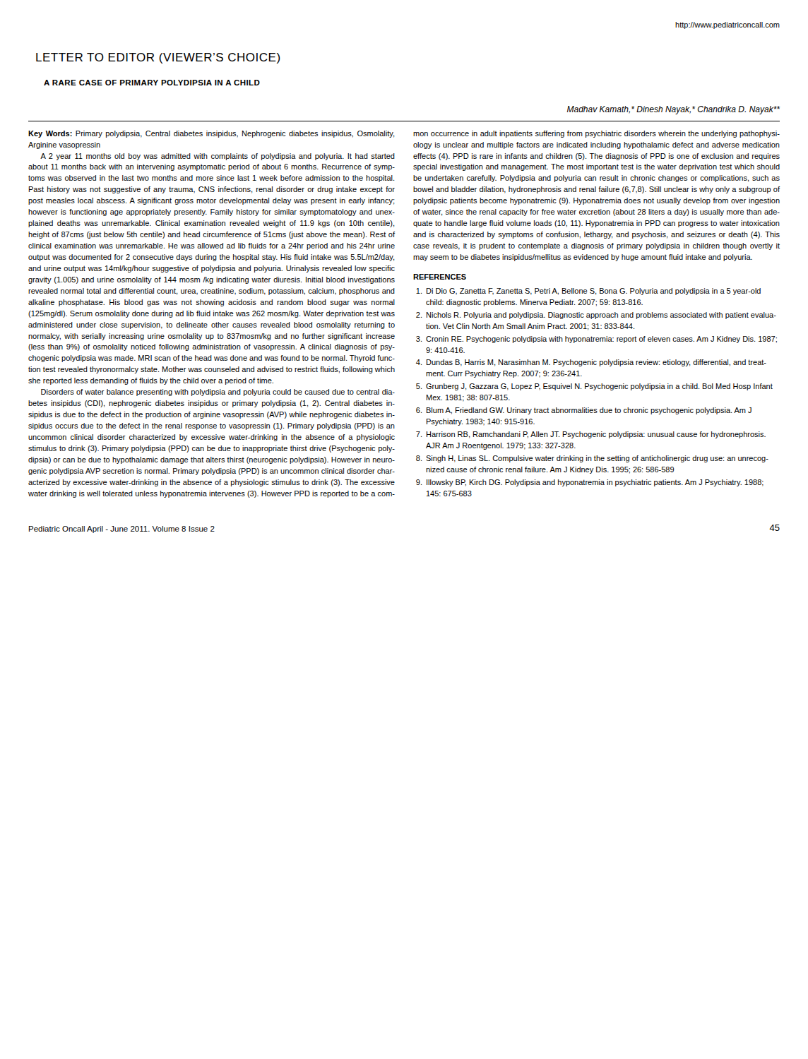http://www.pediatriconcall.com
LETTER TO EDITOR (VIEWER’S CHOICE)
A RARE CASE OF PRIMARY POLYDIPSIA IN A CHILD
Madhav Kamath,* Dinesh Nayak,* Chandrika D. Nayak**
Key Words: Primary polydipsia, Central diabetes insipidus, Nephrogenic diabetes insipidus, Osmolality, Arginine vasopressin
A 2 year 11 months old boy was admitted with complaints of polydipsia and polyuria. It had started about 11 months back with an intervening asymptomatic period of about 6 months. Recurrence of symptoms was observed in the last two months and more since last 1 week before admission to the hospital. Past history was not suggestive of any trauma, CNS infections, renal disorder or drug intake except for post measles local abscess. A significant gross motor developmental delay was present in early infancy; however is functioning age appropriately presently. Family history for similar symptomatology and unexplained deaths was unremarkable. Clinical examination revealed weight of 11.9 kgs (on 10th centile), height of 87cms (just below 5th centile) and head circumference of 51cms (just above the mean). Rest of clinical examination was unremarkable. He was allowed ad lib fluids for a 24hr period and his 24hr urine output was documented for 2 consecutive days during the hospital stay. His fluid intake was 5.5L/m2/day, and urine output was 14ml/kg/hour suggestive of polydipsia and polyuria. Urinalysis revealed low specific gravity (1.005) and urine osmolality of 144 mosm /kg indicating water diuresis. Initial blood investigations revealed normal total and differential count, urea, creatinine, sodium, potassium, calcium, phosphorus and alkaline phosphatase. His blood gas was not showing acidosis and random blood sugar was normal (125mg/dl). Serum osmolality done during ad lib fluid intake was 262 mosm/kg. Water deprivation test was administered under close supervision, to delineate other causes revealed blood osmolality returning to normalcy, with serially increasing urine osmolality up to 837mosm/kg and no further significant increase (less than 9%) of osmolality noticed following administration of vasopressin. A clinical diagnosis of psychogenic polydipsia was made. MRI scan of the head was done and was found to be normal. Thyroid function test revealed thyronormalcy state. Mother was counseled and advised to restrict fluids, following which she reported less demanding of fluids by the child over a period of time.
Disorders of water balance presenting with polydipsia and polyuria could be caused due to central diabetes insipidus (CDI), nephrogenic diabetes insipidus or primary polydipsia (1, 2). Central diabetes insipidus is due to the defect in the production of arginine vasopressin (AVP) while nephrogenic diabetes insipidus occurs due to the defect in the renal response to vasopressin (1). Primary polydipsia (PPD) is an uncommon clinical disorder characterized by excessive water-drinking in the absence of a physiologic stimulus to drink (3). Primary polydipsia (PPD) can be due to inappropriate thirst drive (Psychogenic polydipsia) or can be due to hypothalamic damage that alters thirst (neurogenic polydipsia). However in neurogenic polydipsia AVP secretion is normal. Primary polydipsia (PPD) is an uncommon clinical disorder characterized by excessive water-drinking in the absence of a physiologic stimulus to drink (3). The excessive water drinking is well tolerated unless hyponatremia intervenes (3). However PPD is reported to be a common occurrence in adult inpatients suffering from psychiatric disorders wherein the underlying pathophysiology is unclear and multiple factors are indicated including hypothalamic defect and adverse medication effects (4). PPD is rare in infants and children (5). The diagnosis of PPD is one of exclusion and requires special investigation and management. The most important test is the water deprivation test which should be undertaken carefully. Polydipsia and polyuria can result in chronic changes or complications, such as bowel and bladder dilation, hydronephrosis and renal failure (6,7,8). Still unclear is why only a subgroup of polydipsic patients become hyponatremic (9). Hyponatremia does not usually develop from over ingestion of water, since the renal capacity for free water excretion (about 28 liters a day) is usually more than adequate to handle large fluid volume loads (10, 11). Hyponatremia in PPD can progress to water intoxication and is characterized by symptoms of confusion, lethargy, and psychosis, and seizures or death (4). This case reveals, it is prudent to contemplate a diagnosis of primary polydipsia in children though overtly it may seem to be diabetes insipidus/mellitus as evidenced by huge amount fluid intake and polyuria.
REFERENCES
Di Dio G, Zanetta F, Zanetta S, Petri A, Bellone S, Bona G. Polyuria and polydipsia in a 5 year-old child: diagnostic problems. Minerva Pediatr. 2007; 59: 813-816.
Nichols R. Polyuria and polydipsia. Diagnostic approach and problems associated with patient evaluation. Vet Clin North Am Small Anim Pract. 2001; 31: 833-844.
Cronin RE. Psychogenic polydipsia with hyponatremia: report of eleven cases. Am J Kidney Dis. 1987; 9: 410-416.
Dundas B, Harris M, Narasimhan M. Psychogenic polydipsia review: etiology, differential, and treatment. Curr Psychiatry Rep. 2007; 9: 236-241.
Grunberg J, Gazzara G, Lopez P, Esquivel N. Psychogenic polydipsia in a child. Bol Med Hosp Infant Mex. 1981; 38: 807-815.
Blum A, Friedland GW. Urinary tract abnormalities due to chronic psychogenic polydipsia. Am J Psychiatry. 1983; 140: 915-916.
Harrison RB, Ramchandani P, Allen JT. Psychogenic polydipsia: unusual cause for hydronephrosis. AJR Am J Roentgenol. 1979; 133: 327-328.
Singh H, Linas SL. Compulsive water drinking in the setting of anticholinergic drug use: an unrecognized cause of chronic renal failure. Am J Kidney Dis. 1995; 26: 586-589
Illowsky BP, Kirch DG. Polydipsia and hyponatremia in psychiatric patients. Am J Psychiatry. 1988; 145: 675-683
Pediatric Oncall April - June 2011. Volume 8 Issue 2
45